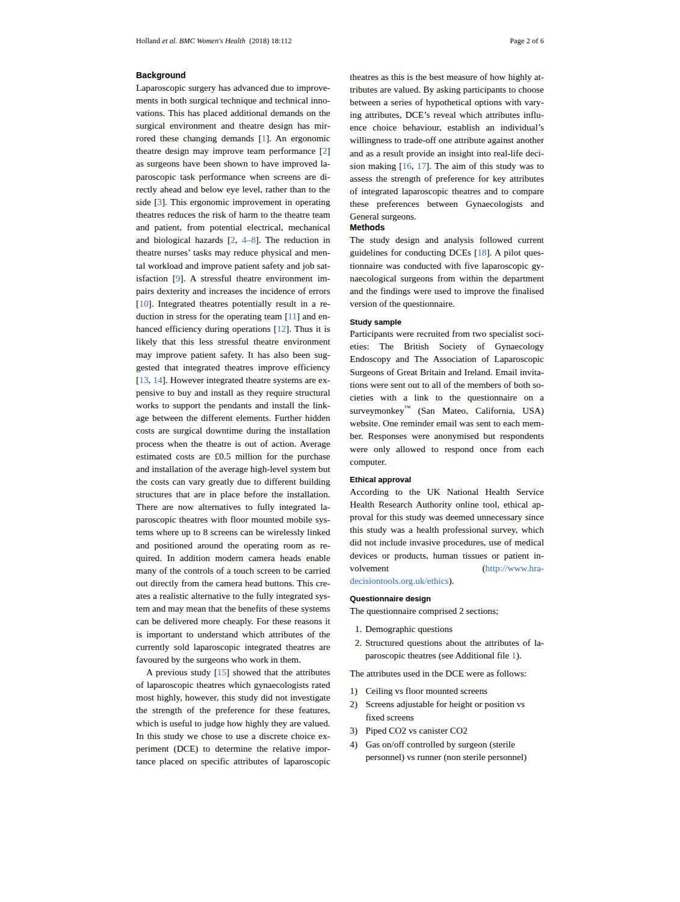Holland et al. BMC Women's Health (2018) 18:112
Page 2 of 6
Background
Laparoscopic surgery has advanced due to improvements in both surgical technique and technical innovations. This has placed additional demands on the surgical environment and theatre design has mirrored these changing demands [1]. An ergonomic theatre design may improve team performance [2] as surgeons have been shown to have improved laparoscopic task performance when screens are directly ahead and below eye level, rather than to the side [3]. This ergonomic improvement in operating theatres reduces the risk of harm to the theatre team and patient, from potential electrical, mechanical and biological hazards [2, 4–8]. The reduction in theatre nurses’ tasks may reduce physical and mental workload and improve patient safety and job satisfaction [9]. A stressful theatre environment impairs dexterity and increases the incidence of errors [10]. Integrated theatres potentially result in a reduction in stress for the operating team [11] and enhanced efficiency during operations [12]. Thus it is likely that this less stressful theatre environment may improve patient safety. It has also been suggested that integrated theatres improve efficiency [13, 14]. However integrated theatre systems are expensive to buy and install as they require structural works to support the pendants and install the linkage between the different elements. Further hidden costs are surgical downtime during the installation process when the theatre is out of action. Average estimated costs are £0.5 million for the purchase and installation of the average high-level system but the costs can vary greatly due to different building structures that are in place before the installation. There are now alternatives to fully integrated laparoscopic theatres with floor mounted mobile systems where up to 8 screens can be wirelessly linked and positioned around the operating room as required. In addition modern camera heads enable many of the controls of a touch screen to be carried out directly from the camera head buttons. This creates a realistic alternative to the fully integrated system and may mean that the benefits of these systems can be delivered more cheaply. For these reasons it is important to understand which attributes of the currently sold laparoscopic integrated theatres are favoured by the surgeons who work in them.
A previous study [15] showed that the attributes of laparoscopic theatres which gynaecologists rated most highly, however, this study did not investigate the strength of the preference for these features, which is useful to judge how highly they are valued. In this study we chose to use a discrete choice experiment (DCE) to determine the relative importance placed on specific attributes of laparoscopic theatres as this is the best measure of how highly attributes are valued. By asking participants to choose between a series of hypothetical options with varying attributes, DCE’s reveal which attributes influence choice behaviour, establish an individual’s willingness to trade-off one attribute against another and as a result provide an insight into real-life decision making [16, 17]. The aim of this study was to assess the strength of preference for key attributes of integrated laparoscopic theatres and to compare these preferences between Gynaecologists and General surgeons.
Methods
The study design and analysis followed current guidelines for conducting DCEs [18]. A pilot questionnaire was conducted with five laparoscopic gynaecological surgeons from within the department and the findings were used to improve the finalised version of the questionnaire.
Study sample
Participants were recruited from two specialist societies: The British Society of Gynaecology Endoscopy and The Association of Laparoscopic Surgeons of Great Britain and Ireland. Email invitations were sent out to all of the members of both societies with a link to the questionnaire on a surveymonkey™ (San Mateo, California, USA) website. One reminder email was sent to each member. Responses were anonymised but respondents were only allowed to respond once from each computer.
Ethical approval
According to the UK National Health Service Health Research Authority online tool, ethical approval for this study was deemed unnecessary since this study was a health professional survey, which did not include invasive procedures, use of medical devices or products, human tissues or patient involvement (http://www.hra-decisiontools.org.uk/ethics).
Questionnaire design
The questionnaire comprised 2 sections;
Demographic questions
Structured questions about the attributes of laparoscopic theatres (see Additional file 1).
The attributes used in the DCE were as follows:
Ceiling vs floor mounted screens
Screens adjustable for height or position vs fixed screens
Piped CO2 vs canister CO2
Gas on/off controlled by surgeon (sterile personnel) vs runner (non sterile personnel)